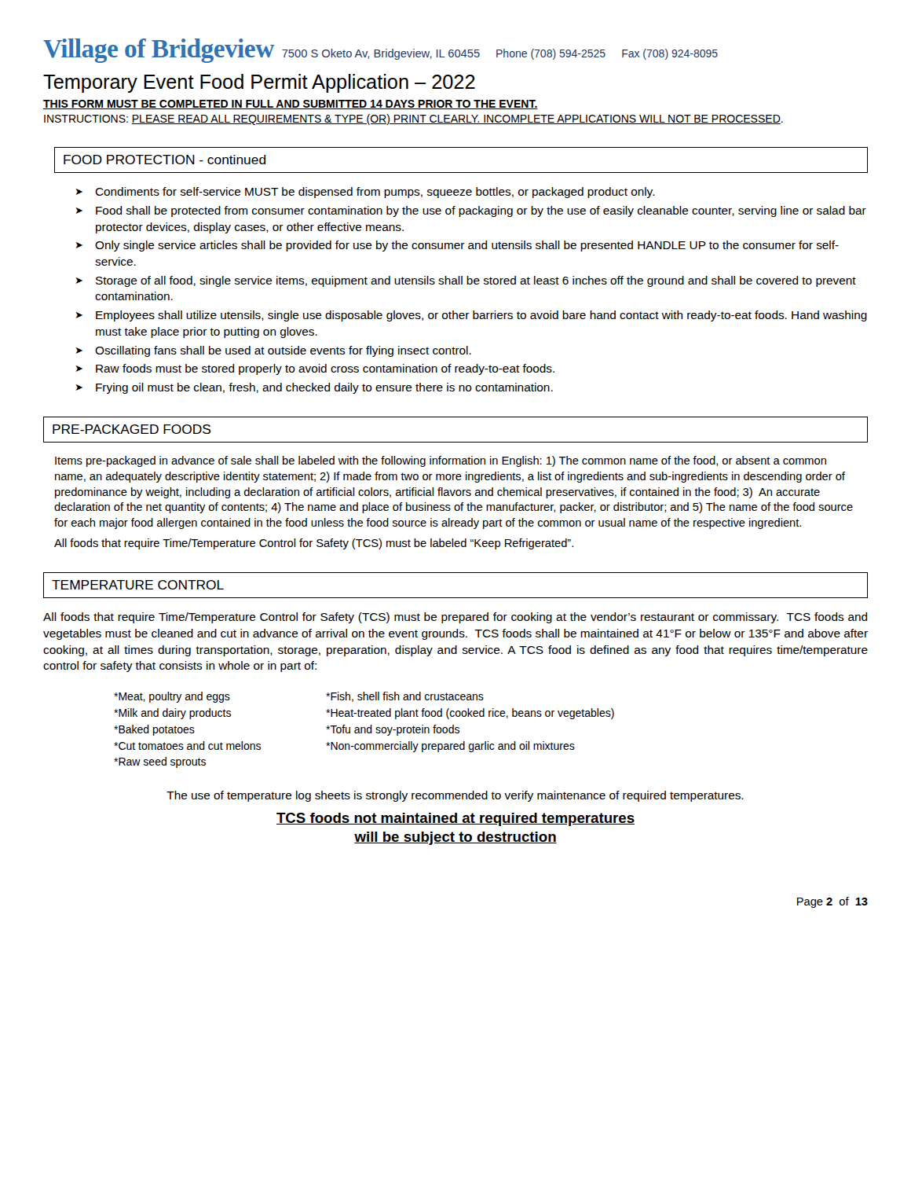Village of Bridgeview 7500 S Oketo Av, Bridgeview, IL 60455 Phone (708) 594-2525 Fax (708) 924-8095
Temporary Event Food Permit Application – 2022
THIS FORM MUST BE COMPLETED IN FULL AND SUBMITTED 14 DAYS PRIOR TO THE EVENT.
INSTRUCTIONS: PLEASE READ ALL REQUIREMENTS & TYPE (OR) PRINT CLEARLY. INCOMPLETE APPLICATIONS WILL NOT BE PROCESSED.
FOOD PROTECTION - continued
Condiments for self-service MUST be dispensed from pumps, squeeze bottles, or packaged product only.
Food shall be protected from consumer contamination by the use of packaging or by the use of easily cleanable counter, serving line or salad bar protector devices, display cases, or other effective means.
Only single service articles shall be provided for use by the consumer and utensils shall be presented HANDLE UP to the consumer for self-service.
Storage of all food, single service items, equipment and utensils shall be stored at least 6 inches off the ground and shall be covered to prevent contamination.
Employees shall utilize utensils, single use disposable gloves, or other barriers to avoid bare hand contact with ready-to-eat foods. Hand washing must take place prior to putting on gloves.
Oscillating fans shall be used at outside events for flying insect control.
Raw foods must be stored properly to avoid cross contamination of ready-to-eat foods.
Frying oil must be clean, fresh, and checked daily to ensure there is no contamination.
PRE-PACKAGED FOODS
Items pre-packaged in advance of sale shall be labeled with the following information in English: 1) The common name of the food, or absent a common name, an adequately descriptive identity statement; 2) If made from two or more ingredients, a list of ingredients and sub-ingredients in descending order of predominance by weight, including a declaration of artificial colors, artificial flavors and chemical preservatives, if contained in the food; 3) An accurate declaration of the net quantity of contents; 4) The name and place of business of the manufacturer, packer, or distributor; and 5) The name of the food source for each major food allergen contained in the food unless the food source is already part of the common or usual name of the respective ingredient.
All foods that require Time/Temperature Control for Safety (TCS) must be labeled “Keep Refrigerated”.
TEMPERATURE CONTROL
All foods that require Time/Temperature Control for Safety (TCS) must be prepared for cooking at the vendor’s restaurant or commissary. TCS foods and vegetables must be cleaned and cut in advance of arrival on the event grounds. TCS foods shall be maintained at 41°F or below or 135°F and above after cooking, at all times during transportation, storage, preparation, display and service. A TCS food is defined as any food that requires time/temperature control for safety that consists in whole or in part of:
| *Meat, poultry and eggs | *Fish, shell fish and crustaceans |
| *Milk and dairy products | *Heat-treated plant food (cooked rice, beans or vegetables) |
| *Baked potatoes | *Tofu and soy-protein foods |
| *Cut tomatoes and cut melons | *Non-commercially prepared garlic and oil mixtures |
| *Raw seed sprouts | |
The use of temperature log sheets is strongly recommended to verify maintenance of required temperatures.
TCS foods not maintained at required temperatures
will be subject to destruction
Page 2 of 13